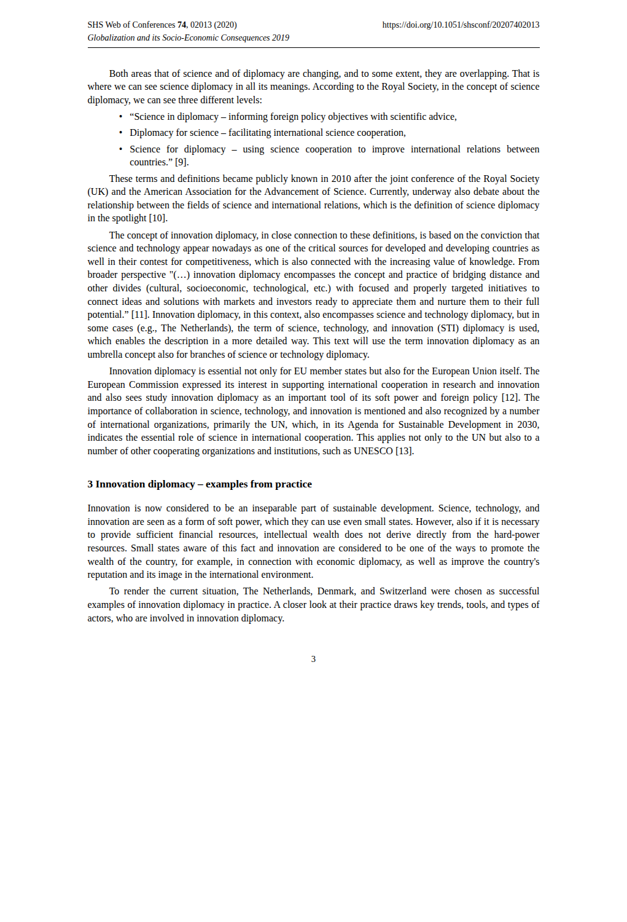SHS Web of Conferences 74, 02013 (2020)
https://doi.org/10.1051/shsconf/20207402013
Globalization and its Socio-Economic Consequences 2019
Both areas that of science and of diplomacy are changing, and to some extent, they are overlapping. That is where we can see science diplomacy in all its meanings. According to the Royal Society, in the concept of science diplomacy, we can see three different levels:
“Science in diplomacy – informing foreign policy objectives with scientific advice,
Diplomacy for science – facilitating international science cooperation,
Science for diplomacy – using science cooperation to improve international relations between countries.” [9].
These terms and definitions became publicly known in 2010 after the joint conference of the Royal Society (UK) and the American Association for the Advancement of Science. Currently, underway also debate about the relationship between the fields of science and international relations, which is the definition of science diplomacy in the spotlight [10].
The concept of innovation diplomacy, in close connection to these definitions, is based on the conviction that science and technology appear nowadays as one of the critical sources for developed and developing countries as well in their contest for competitiveness, which is also connected with the increasing value of knowledge. From broader perspective "(…) innovation diplomacy encompasses the concept and practice of bridging distance and other divides (cultural, socioeconomic, technological, etc.) with focused and properly targeted initiatives to connect ideas and solutions with markets and investors ready to appreciate them and nurture them to their full potential.” [11]. Innovation diplomacy, in this context, also encompasses science and technology diplomacy, but in some cases (e.g., The Netherlands), the term of science, technology, and innovation (STI) diplomacy is used, which enables the description in a more detailed way. This text will use the term innovation diplomacy as an umbrella concept also for branches of science or technology diplomacy.
Innovation diplomacy is essential not only for EU member states but also for the European Union itself. The European Commission expressed its interest in supporting international cooperation in research and innovation and also sees study innovation diplomacy as an important tool of its soft power and foreign policy [12]. The importance of collaboration in science, technology, and innovation is mentioned and also recognized by a number of international organizations, primarily the UN, which, in its Agenda for Sustainable Development in 2030, indicates the essential role of science in international cooperation. This applies not only to the UN but also to a number of other cooperating organizations and institutions, such as UNESCO [13].
3 Innovation diplomacy – examples from practice
Innovation is now considered to be an inseparable part of sustainable development. Science, technology, and innovation are seen as a form of soft power, which they can use even small states. However, also if it is necessary to provide sufficient financial resources, intellectual wealth does not derive directly from the hard-power resources. Small states aware of this fact and innovation are considered to be one of the ways to promote the wealth of the country, for example, in connection with economic diplomacy, as well as improve the country's reputation and its image in the international environment.
To render the current situation, The Netherlands, Denmark, and Switzerland were chosen as successful examples of innovation diplomacy in practice. A closer look at their practice draws key trends, tools, and types of actors, who are involved in innovation diplomacy.
3